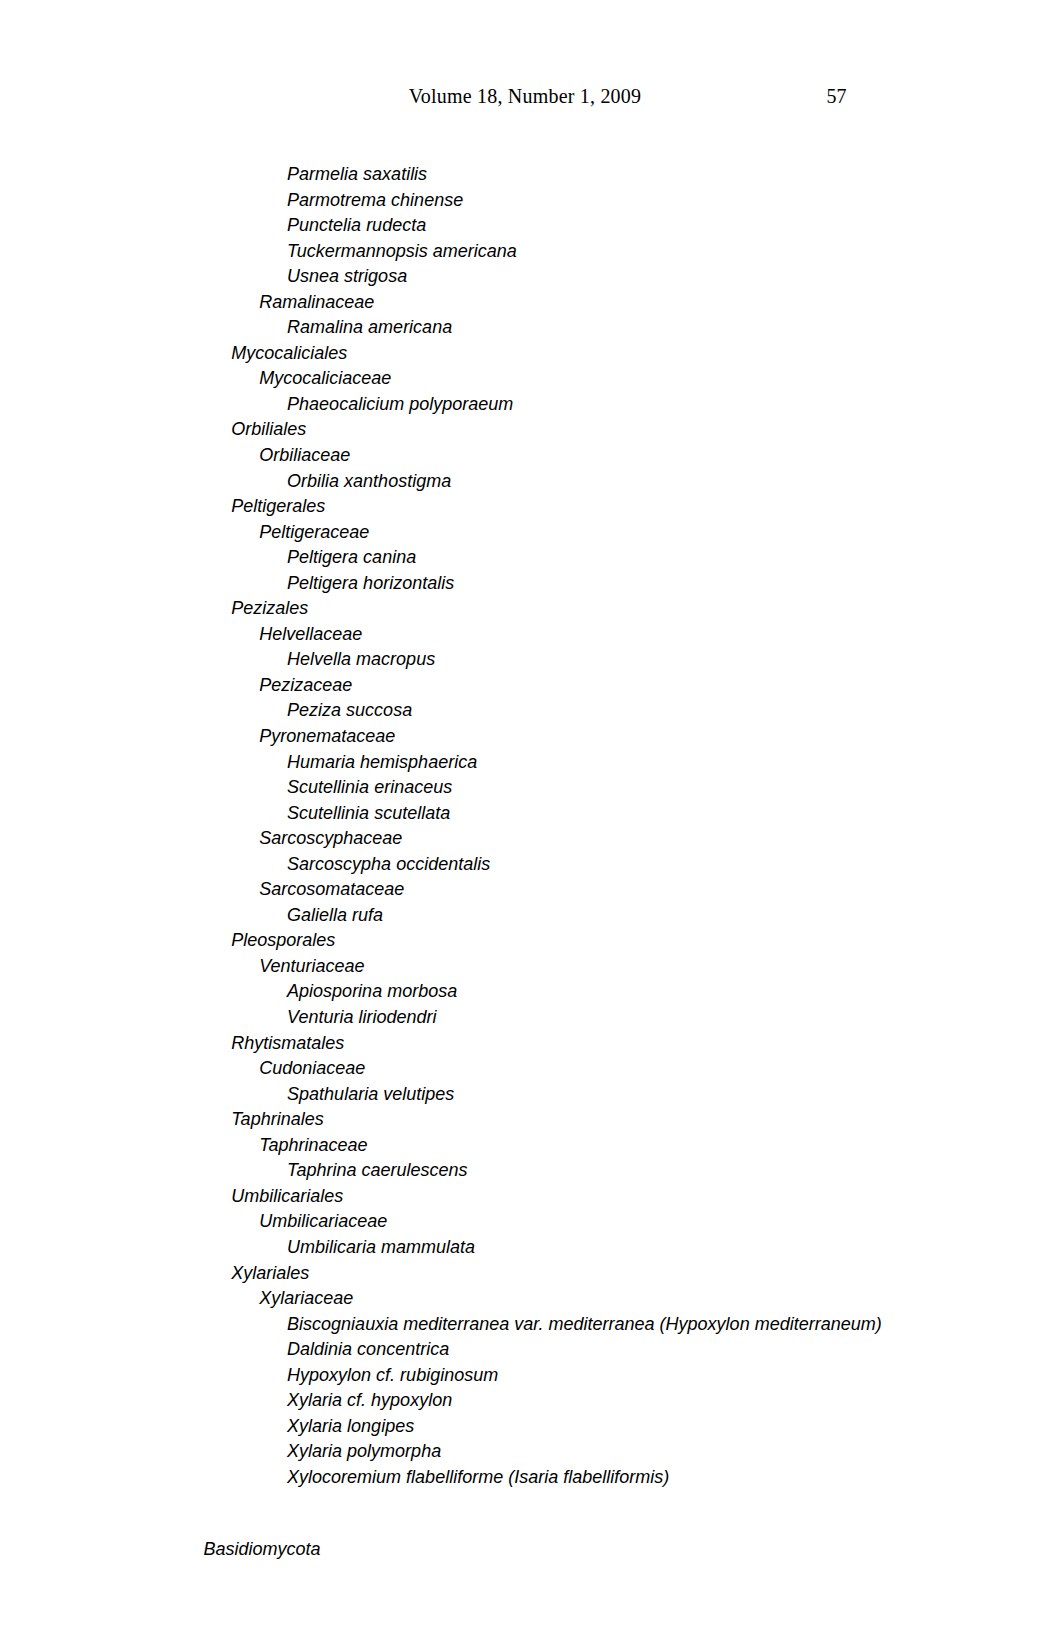Volume 18, Number 1, 2009 57
Parmelia saxatilis
Parmotrema chinense
Punctelia rudecta
Tuckermannopsis americana
Usnea strigosa
Ramalinaceae
Ramalina americana
Mycocaliciales
Mycocaliciaceae
Phaeocalicium polyporaeum
Orbiliales
Orbiliaceae
Orbilia xanthostigma
Peltigerales
Peltigeraceae
Peltigera canina
Peltigera horizontalis
Pezizales
Helvellaceae
Helvella macropus
Pezizaceae
Peziza succosa
Pyronemataceae
Humaria hemisphaerica
Scutellinia erinaceus
Scutellinia scutellata
Sarcoscyphaceae
Sarcoscypha occidentalis
Sarcosomataceae
Galiella rufa
Pleosporales
Venturiaceae
Apiosporina morbosa
Venturia liriodendri
Rhytismatales
Cudoniaceae
Spathularia velutipes
Taphrinales
Taphrinaceae
Taphrina caerulescens
Umbilicariales
Umbilicariaceae
Umbilicaria mammulata
Xylariales
Xylariaceae
Biscogniauxia mediterranea var. mediterranea (Hypoxylon mediterraneum)
Daldinia concentrica
Hypoxylon cf. rubiginosum
Xylaria cf. hypoxylon
Xylaria longipes
Xylaria polymorpha
Xylocoremium flabelliforme (Isaria flabelliformis)
Basidiomycota